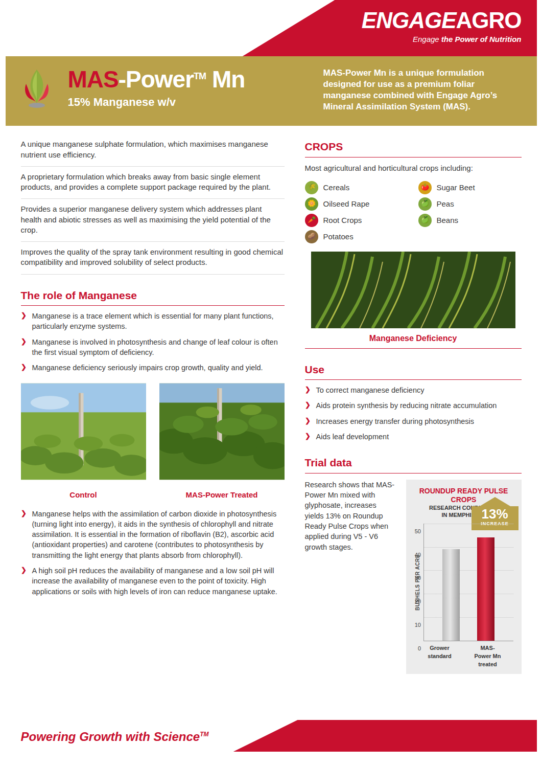ENGAGE AGRO
Engage the Power of Nutrition
MAS-PowerTM Mn
15% Manganese w/v
MAS-Power Mn is a unique formulation designed for use as a premium foliar manganese combined with Engage Agro’s Mineral Assimilation System (MAS).
A unique manganese sulphate formulation, which maximises manganese nutrient use efficiency.
A proprietary formulation which breaks away from basic single element products, and provides a complete support package required by the plant.
Provides a superior manganese delivery system which addresses plant health and abiotic stresses as well as maximising the yield potential of the crop.
Improves the quality of the spray tank environment resulting in good chemical compatibility and improved solubility of select products.
The role of Manganese
Manganese is a trace element which is essential for many plant functions, particularly enzyme systems.
Manganese is involved in photosynthesis and change of leaf colour is often the first visual symptom of deficiency.
Manganese deficiency seriously impairs crop growth, quality and yield.
Control
MAS-Power Treated
Manganese helps with the assimilation of carbon dioxide in photosynthesis (turning light into energy), it aids in the synthesis of chlorophyll and nitrate assimilation. It is essential in the formation of riboflavin (B2), ascorbic acid (antioxidant properties) and carotene (contributes to photosynthesis by transmitting the light energy that plants absorb from chlorophyll).
A high soil pH reduces the availability of manganese and a low soil pH will increase the availability of manganese even to the point of toxicity. High applications or soils with high levels of iron can reduce manganese uptake.
CROPS
Most agricultural and horticultural crops including:
🌾Cereals
🍅Sugar Beet
🌼Oilseed Rape
🍏Peas
🥕Root Crops
🍏Beans
🥔Potatoes
Manganese Deficiency
Use
To correct manganese deficiency
Aids protein synthesis by reducing nitrate accumulation
Increases energy transfer during photosynthesis
Aids leaf development
Trial data
Research shows that MAS-Power Mn mixed with glyphosate, increases yields 13% on Roundup Ready Pulse Crops when applied during V5 - V6 growth stages.
ROUNDUP READY PULSE CROPS
RESEARCH CONDUCTED
IN MEMPHIS, TN
13%
INCREASE
BUSHELS PER ACRE
50 40 30 20 10 0
Grower
standard
MAS-Power Mn
treated
Powering Growth with ScienceTM